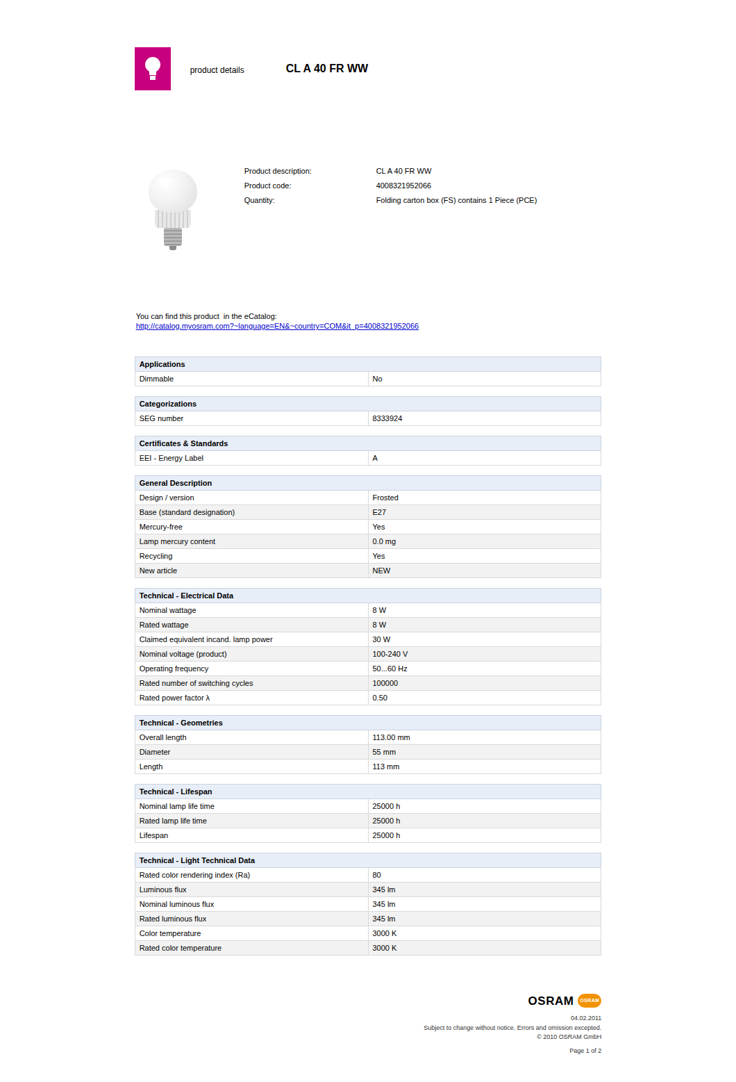product details
CL A 40 FR WW
Product description:
CL A 40 FR WW
Product code:
4008321952066
Quantity:
Folding carton box (FS) contains 1 Piece (PCE)
You can find this product in the eCatalog:
http://catalog.myosram.com?~language=EN&~country=COM&it_p=4008321952066
| Applications |
| --- |
| Dimmable | No |
| Categorizations |
| --- |
| SEG number | 8333924 |
| Certificates & Standards |
| --- |
| EEI - Energy Label | A |
| General Description |
| --- |
| Design / version | Frosted |
| Base (standard designation) | E27 |
| Mercury-free | Yes |
| Lamp mercury content | 0.0 mg |
| Recycling | Yes |
| New article | NEW |
| Technical - Electrical Data |
| --- |
| Nominal wattage | 8 W |
| Rated wattage | 8 W |
| Claimed equivalent incand. lamp power | 30 W |
| Nominal voltage (product) | 100-240 V |
| Operating frequency | 50...60 Hz |
| Rated number of switching cycles | 100000 |
| Rated power factor λ | 0.50 |
| Technical - Geometries |
| --- |
| Overall length | 113.00 mm |
| Diameter | 55 mm |
| Length | 113 mm |
| Technical - Lifespan |
| --- |
| Nominal lamp life time | 25000 h |
| Rated lamp life time | 25000 h |
| Lifespan | 25000 h |
| Technical - Light Technical Data |
| --- |
| Rated color rendering index (Ra) | 80 |
| Luminous flux | 345 lm |
| Nominal luminous flux | 345 lm |
| Rated luminous flux | 345 lm |
| Color temperature | 3000 K |
| Rated color temperature | 3000 K |
OSRAM OSRAM
04.02.2011
Subject to change without notice. Errors and omission excepted.
© 2010 OSRAM GmbH
Page 1 of 2